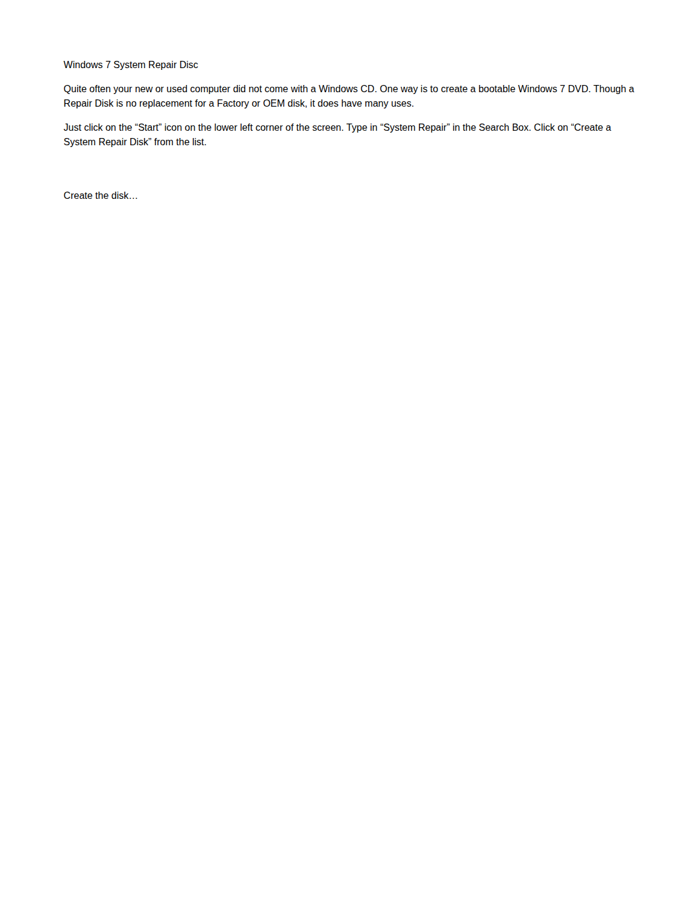Windows 7 System Repair Disc
Quite often your new or used computer did not come with a Windows CD. One way is to create a bootable Windows 7 DVD. Though a Repair Disk is no replacement for a Factory or OEM disk, it does have many uses.
Just click on the “Start” icon on the lower left corner of the screen. Type in “System Repair” in the Search Box. Click on “Create a System Repair Disk” from the list.
Create the disk…